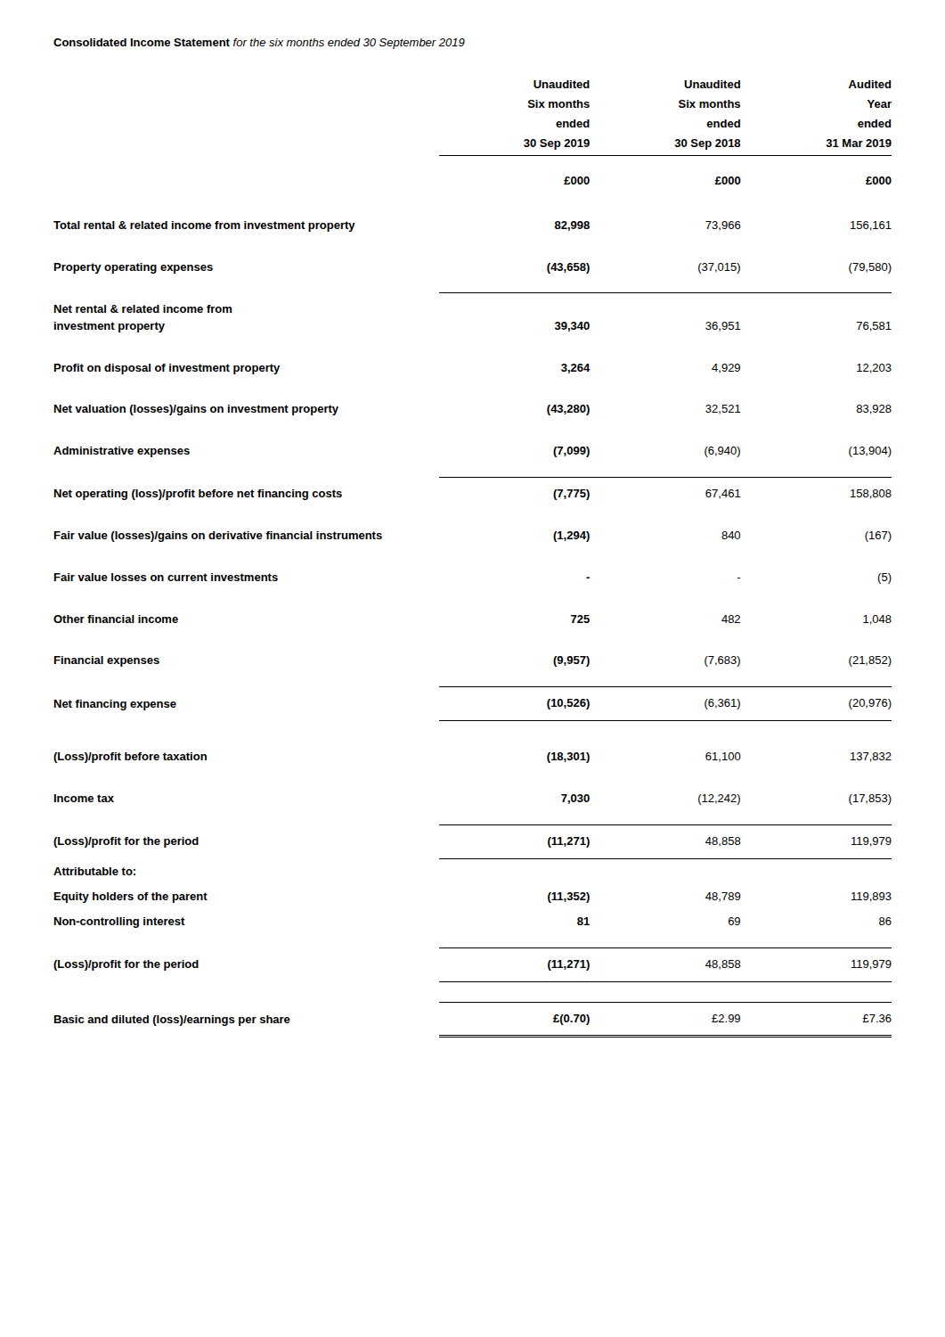Consolidated Income Statement for the six months ended 30 September 2019
| | Unaudited | Unaudited | Audited |
| --- | --- | --- | --- |
| | Six months | Six months | Year |
| | ended | ended | ended |
| | 30 Sep 2019 | 30 Sep 2018 | 31 Mar 2019 |
| | £000 | £000 | £000 |
| Total rental & related income from investment property | 82,998 | 73,966 | 156,161 |
| Property operating expenses | (43,658) | (37,015) | (79,580) |
| Net rental & related income from investment property | 39,340 | 36,951 | 76,581 |
| Profit on disposal of investment property | 3,264 | 4,929 | 12,203 |
| Net valuation (losses)/gains on investment property | (43,280) | 32,521 | 83,928 |
| Administrative expenses | (7,099) | (6,940) | (13,904) |
| Net operating (loss)/profit before net financing costs | (7,775) | 67,461 | 158,808 |
| Fair value (losses)/gains on derivative financial instruments | (1,294) | 840 | (167) |
| Fair value losses on current investments | - | - | (5) |
| Other financial income | 725 | 482 | 1,048 |
| Financial expenses | (9,957) | (7,683) | (21,852) |
| Net financing expense | (10,526) | (6,361) | (20,976) |
| (Loss)/profit before taxation | (18,301) | 61,100 | 137,832 |
| Income tax | 7,030 | (12,242) | (17,853) |
| (Loss)/profit for the period | (11,271) | 48,858 | 119,979 |
| Attributable to: | | | |
| Equity holders of the parent | (11,352) | 48,789 | 119,893 |
| Non-controlling interest | 81 | 69 | 86 |
| (Loss)/profit for the period | (11,271) | 48,858 | 119,979 |
| Basic and diluted (loss)/earnings per share | £(0.70) | £2.99 | £7.36 |